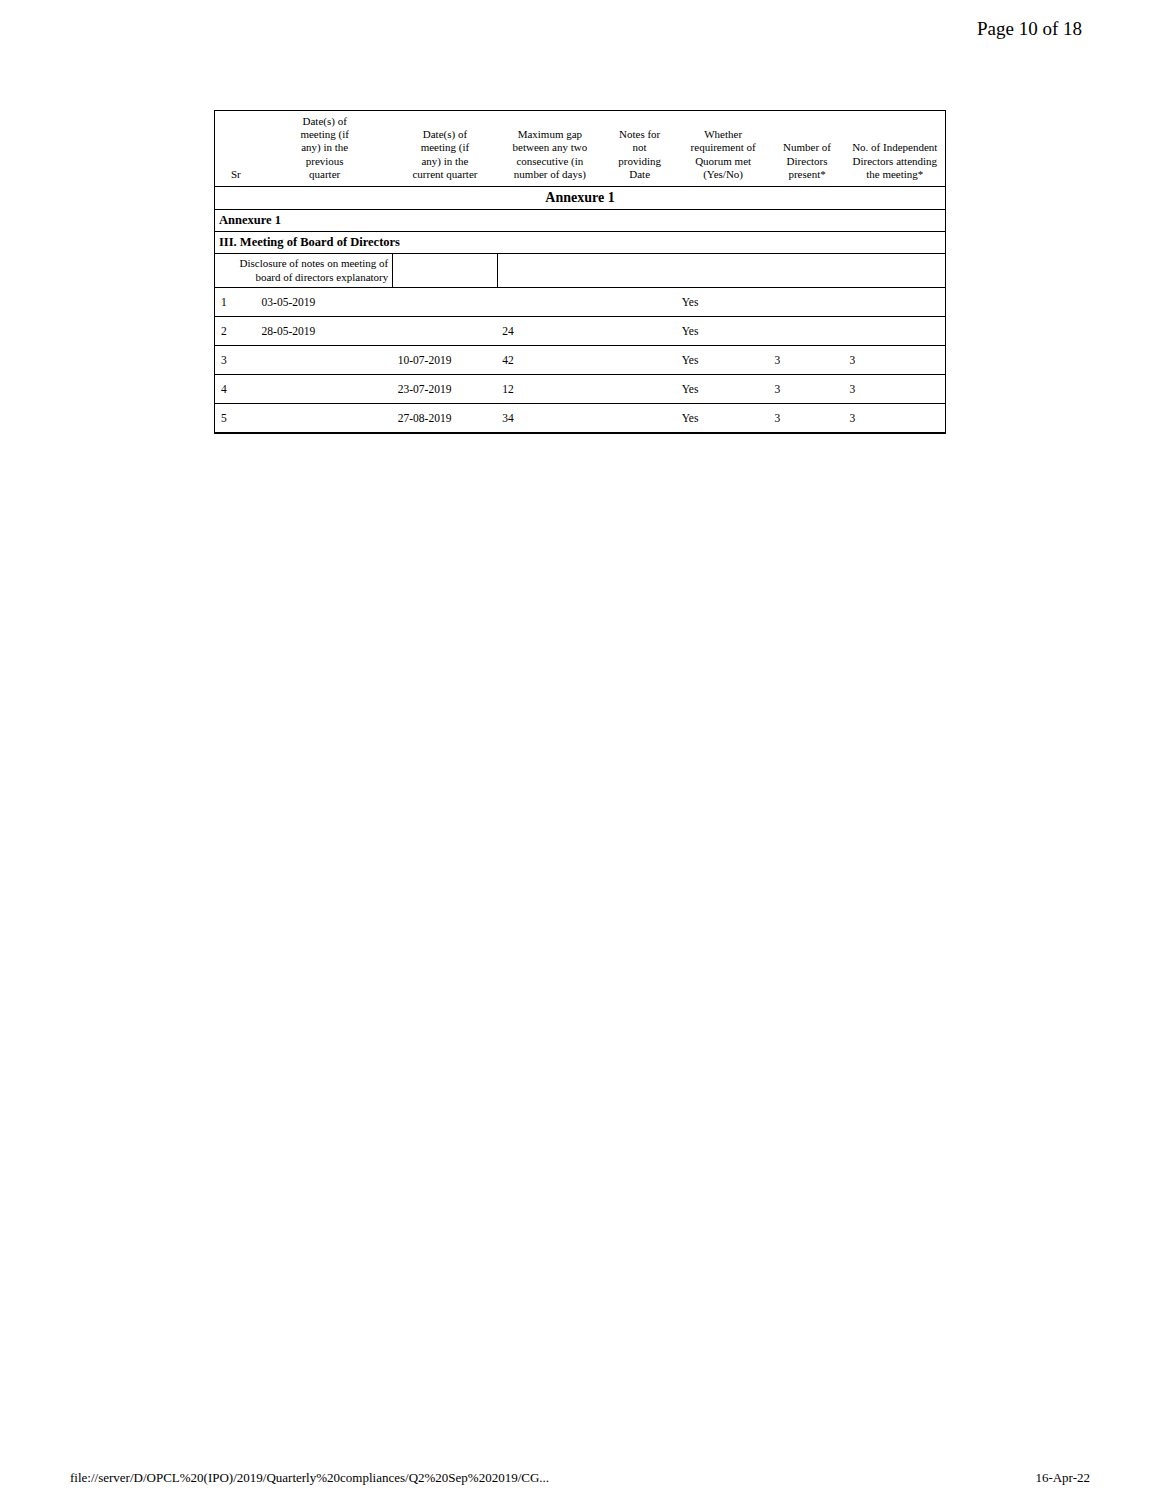Page 10 of 18
| Annexure 1 |
| Annexure 1 |
| III. Meeting of Board of Directors |
| Disclosure of notes on meeting of board of directors explanatory | | |
| Sr | Date(s) of meeting (if any) in the previous quarter | Date(s) of meeting (if any) in the current quarter | Maximum gap between any two consecutive (in number of days) | Notes for not providing Date | Whether requirement of Quorum met (Yes/No) | Number of Directors present* | No. of Independent Directors attending the meeting* |
| 1 | 03-05-2019 | | | | Yes | | |
| 2 | 28-05-2019 | | 24 | | Yes | | |
| 3 | | 10-07-2019 | 42 | | Yes | 3 | 3 |
| 4 | | 23-07-2019 | 12 | | Yes | 3 | 3 |
| 5 | | 27-08-2019 | 34 | | Yes | 3 | 3 |
file://server/D/OPCL%20(IPO)/2019/Quarterly%20compliances/Q2%20Sep%202019/CG...
16-Apr-22